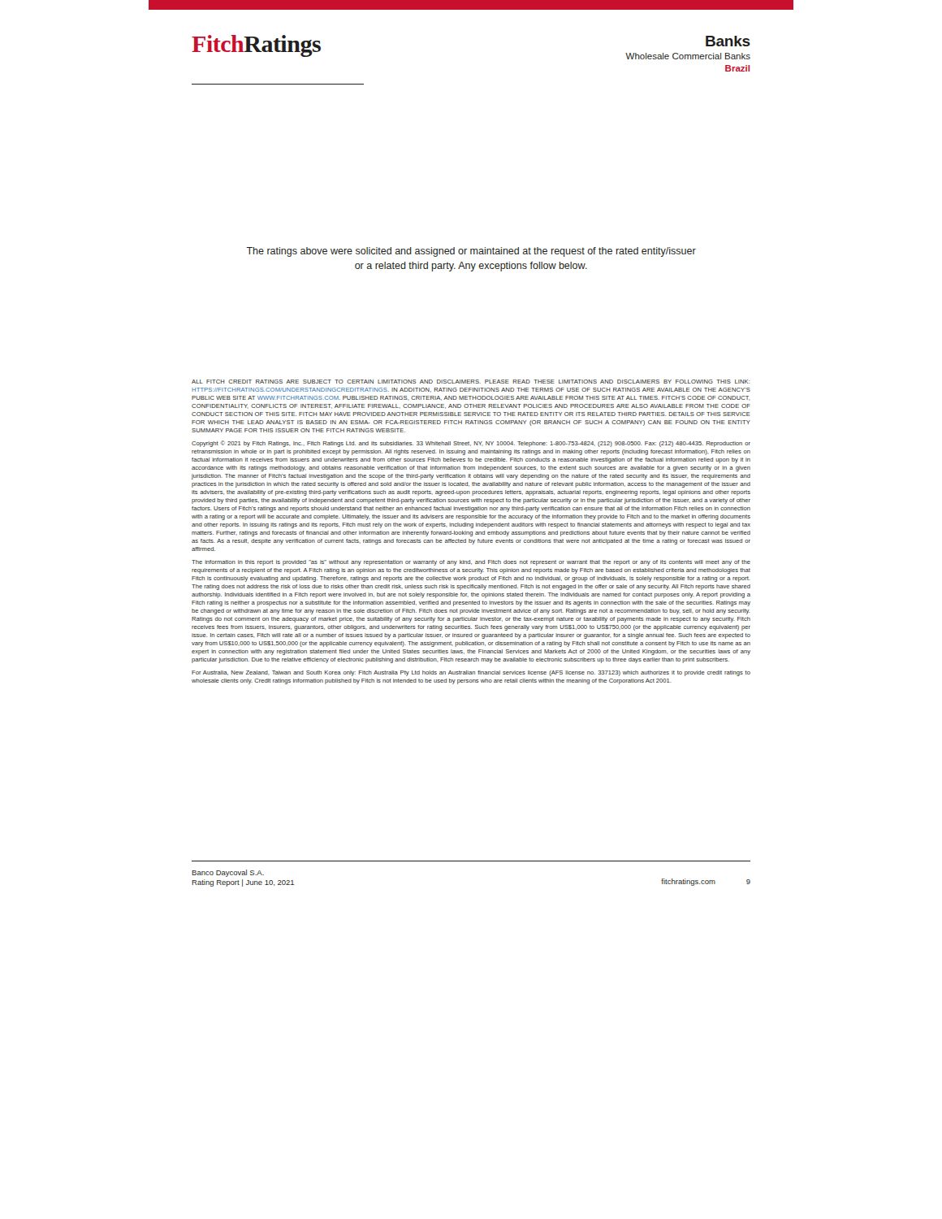Fitch Ratings
Banks
Wholesale Commercial Banks
Brazil
The ratings above were solicited and assigned or maintained at the request of the rated entity/issuer or a related third party. Any exceptions follow below.
ALL FITCH CREDIT RATINGS ARE SUBJECT TO CERTAIN LIMITATIONS AND DISCLAIMERS. PLEASE READ THESE LIMITATIONS AND DISCLAIMERS BY FOLLOWING THIS LINK: HTTPS://FITCHRATINGS.COM/UNDERSTANDINGCREDITRATINGS. IN ADDITION, RATING DEFINITIONS AND THE TERMS OF USE OF SUCH RATINGS ARE AVAILABLE ON THE AGENCY'S PUBLIC WEB SITE AT WWW.FITCHRATINGS.COM. PUBLISHED RATINGS, CRITERIA, AND METHODOLOGIES ARE AVAILABLE FROM THIS SITE AT ALL TIMES. FITCH'S CODE OF CONDUCT, CONFIDENTIALITY, CONFLICTS OF INTEREST, AFFILIATE FIREWALL, COMPLIANCE, AND OTHER RELEVANT POLICIES AND PROCEDURES ARE ALSO AVAILABLE FROM THE CODE OF CONDUCT SECTION OF THIS SITE. FITCH MAY HAVE PROVIDED ANOTHER PERMISSIBLE SERVICE TO THE RATED ENTITY OR ITS RELATED THIRD PARTIES. DETAILS OF THIS SERVICE FOR WHICH THE LEAD ANALYST IS BASED IN AN ESMA- OR FCA-REGISTERED FITCH RATINGS COMPANY (OR BRANCH OF SUCH A COMPANY) CAN BE FOUND ON THE ENTITY SUMMARY PAGE FOR THIS ISSUER ON THE FITCH RATINGS WEBSITE.
Copyright © 2021 by Fitch Ratings, Inc., Fitch Ratings Ltd. and its subsidiaries. 33 Whitehall Street, NY, NY 10004. Telephone: 1-800-753-4824, (212) 908-0500. Fax: (212) 480-4435. Reproduction or retransmission in whole or in part is prohibited except by permission. All rights reserved. In issuing and maintaining its ratings and in making other reports (including forecast information), Fitch relies on factual information it receives from issuers and underwriters and from other sources Fitch believes to be credible. Fitch conducts a reasonable investigation of the factual information relied upon by it in accordance with its ratings methodology, and obtains reasonable verification of that information from independent sources, to the extent such sources are available for a given security or in a given jurisdiction. The manner of Fitch's factual investigation and the scope of the third-party verification it obtains will vary depending on the nature of the rated security and its issuer, the requirements and practices in the jurisdiction in which the rated security is offered and sold and/or the issuer is located, the availability and nature of relevant public information, access to the management of the issuer and its advisers, the availability of pre-existing third-party verifications such as audit reports, agreed-upon procedures letters, appraisals, actuarial reports, engineering reports, legal opinions and other reports provided by third parties, the availability of independent and competent third-party verification sources with respect to the particular security or in the particular jurisdiction of the issuer, and a variety of other factors. Users of Fitch's ratings and reports should understand that neither an enhanced factual investigation nor any third-party verification can ensure that all of the information Fitch relies on in connection with a rating or a report will be accurate and complete. Ultimately, the issuer and its advisers are responsible for the accuracy of the information they provide to Fitch and to the market in offering documents and other reports. In issuing its ratings and its reports, Fitch must rely on the work of experts, including independent auditors with respect to financial statements and attorneys with respect to legal and tax matters. Further, ratings and forecasts of financial and other information are inherently forward-looking and embody assumptions and predictions about future events that by their nature cannot be verified as facts. As a result, despite any verification of current facts, ratings and forecasts can be affected by future events or conditions that were not anticipated at the time a rating or forecast was issued or affirmed.
The information in this report is provided "as is" without any representation or warranty of any kind, and Fitch does not represent or warrant that the report or any of its contents will meet any of the requirements of a recipient of the report. A Fitch rating is an opinion as to the creditworthiness of a security. This opinion and reports made by Fitch are based on established criteria and methodologies that Fitch is continuously evaluating and updating. Therefore, ratings and reports are the collective work product of Fitch and no individual, or group of individuals, is solely responsible for a rating or a report. The rating does not address the risk of loss due to risks other than credit risk, unless such risk is specifically mentioned. Fitch is not engaged in the offer or sale of any security. All Fitch reports have shared authorship. Individuals identified in a Fitch report were involved in, but are not solely responsible for, the opinions stated therein. The individuals are named for contact purposes only. A report providing a Fitch rating is neither a prospectus nor a substitute for the information assembled, verified and presented to investors by the issuer and its agents in connection with the sale of the securities. Ratings may be changed or withdrawn at any time for any reason in the sole discretion of Fitch. Fitch does not provide investment advice of any sort. Ratings are not a recommendation to buy, sell, or hold any security. Ratings do not comment on the adequacy of market price, the suitability of any security for a particular investor, or the tax-exempt nature or taxability of payments made in respect to any security. Fitch receives fees from issuers, insurers, guarantors, other obligors, and underwriters for rating securities. Such fees generally vary from US$1,000 to US$750,000 (or the applicable currency equivalent) per issue. In certain cases, Fitch will rate all or a number of issues issued by a particular issuer, or insured or guaranteed by a particular insurer or guarantor, for a single annual fee. Such fees are expected to vary from US$10,000 to US$1,500,000 (or the applicable currency equivalent). The assignment, publication, or dissemination of a rating by Fitch shall not constitute a consent by Fitch to use its name as an expert in connection with any registration statement filed under the United States securities laws, the Financial Services and Markets Act of 2000 of the United Kingdom, or the securities laws of any particular jurisdiction. Due to the relative efficiency of electronic publishing and distribution, Fitch research may be available to electronic subscribers up to three days earlier than to print subscribers.
For Australia, New Zealand, Taiwan and South Korea only: Fitch Australia Pty Ltd holds an Australian financial services license (AFS license no. 337123) which authorizes it to provide credit ratings to wholesale clients only. Credit ratings information published by Fitch is not intended to be used by persons who are retail clients within the meaning of the Corporations Act 2001.
Banco Daycoval S.A.
Rating Report | June 10, 2021
fitchratings.com 9